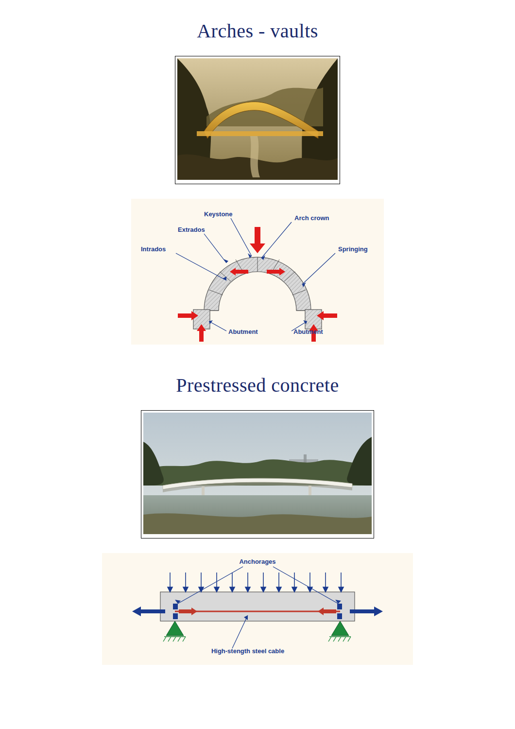Arches - vaults
Masonry arch diagram Diagram of a semicircular masonry arch labelled with Keystone, Arch crown, Extrados, Intrados, Springing and Abutment, with red arrows showing applied load, thrust and reactions. Keystone Arch crown Extrados Intrados Springing Abutment Abutment
Prestressed concrete
Prestressed concrete beam diagram Diagram of a simply supported concrete beam with anchorages at each end, a high-strength steel cable along its axis, downward load arrows on top, and red and blue arrows showing prestressing forces and reactions. Anchorages High-stength steel cable